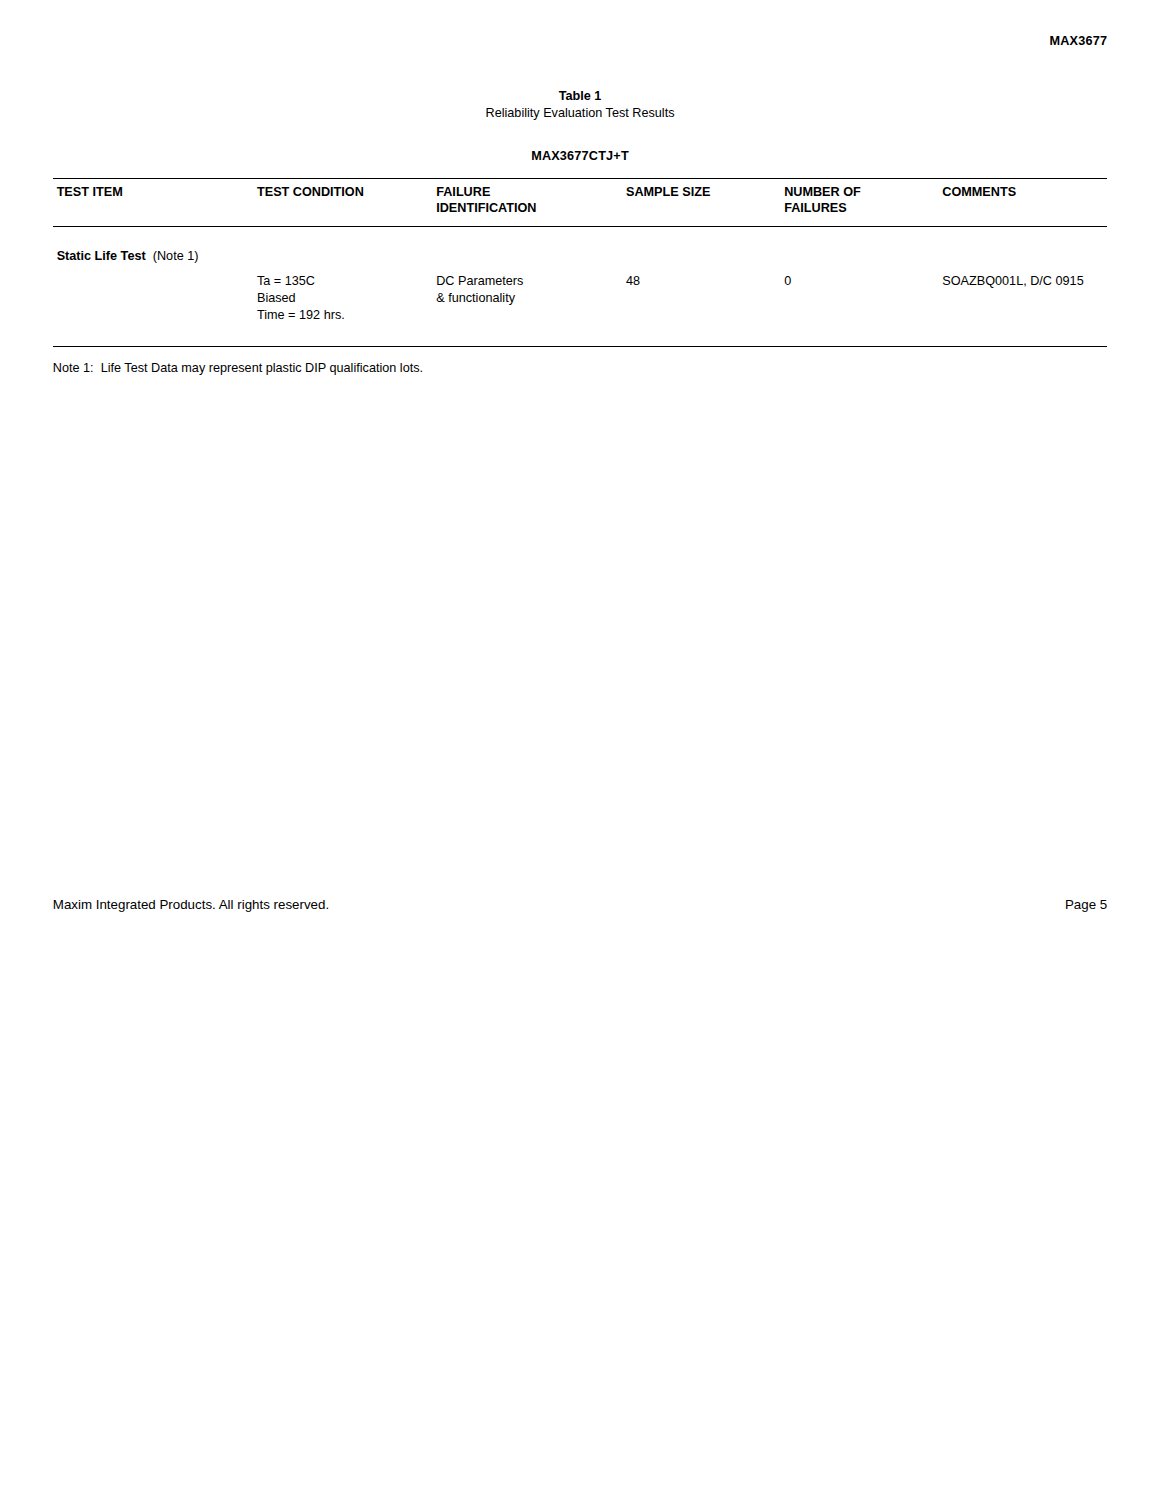MAX3677
Table 1
Reliability Evaluation Test Results
MAX3677CTJ+T
| TEST ITEM | TEST CONDITION | FAILURE IDENTIFICATION | SAMPLE SIZE | NUMBER OF FAILURES | COMMENTS |
| --- | --- | --- | --- | --- | --- |
| Static Life Test (Note 1) | | | | | |
| | Ta = 135C Biased Time = 192 hrs. | DC Parameters & functionality | 48 | 0 | SOAZBQ001L, D/C 0915 |
Note 1: Life Test Data may represent plastic DIP qualification lots.
Maxim Integrated Products. All rights reserved.
Page 5